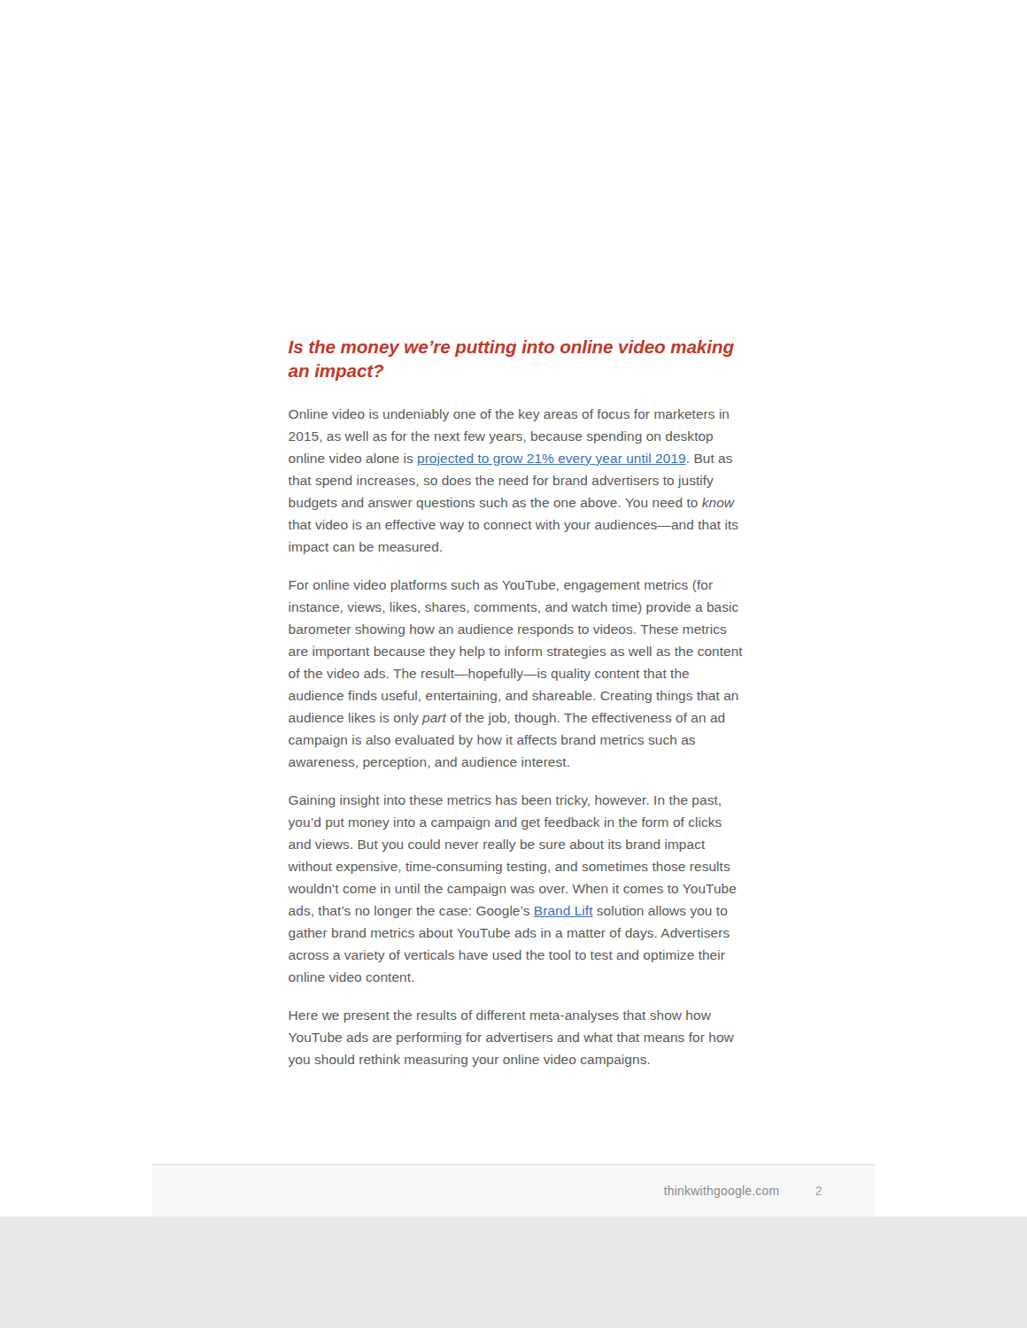Is the money we’re putting into online video making an impact?
Online video is undeniably one of the key areas of focus for marketers in 2015, as well as for the next few years, because spending on desktop online video alone is projected to grow 21% every year until 2019. But as that spend increases, so does the need for brand advertisers to justify budgets and answer questions such as the one above. You need to know that video is an effective way to connect with your audiences—and that its impact can be measured.
For online video platforms such as YouTube, engagement metrics (for instance, views, likes, shares, comments, and watch time) provide a basic barometer showing how an audience responds to videos. These metrics are important because they help to inform strategies as well as the content of the video ads. The result—hopefully—is quality content that the audience finds useful, entertaining, and shareable. Creating things that an audience likes is only part of the job, though. The effectiveness of an ad campaign is also evaluated by how it affects brand metrics such as awareness, perception, and audience interest.
Gaining insight into these metrics has been tricky, however. In the past, you’d put money into a campaign and get feedback in the form of clicks and views. But you could never really be sure about its brand impact without expensive, time-consuming testing, and sometimes those results wouldn’t come in until the campaign was over. When it comes to YouTube ads, that’s no longer the case: Google’s Brand Lift solution allows you to gather brand metrics about YouTube ads in a matter of days. Advertisers across a variety of verticals have used the tool to test and optimize their online video content.
Here we present the results of different meta-analyses that show how YouTube ads are performing for advertisers and what that means for how you should rethink measuring your online video campaigns.
thinkwithgoogle.com 2